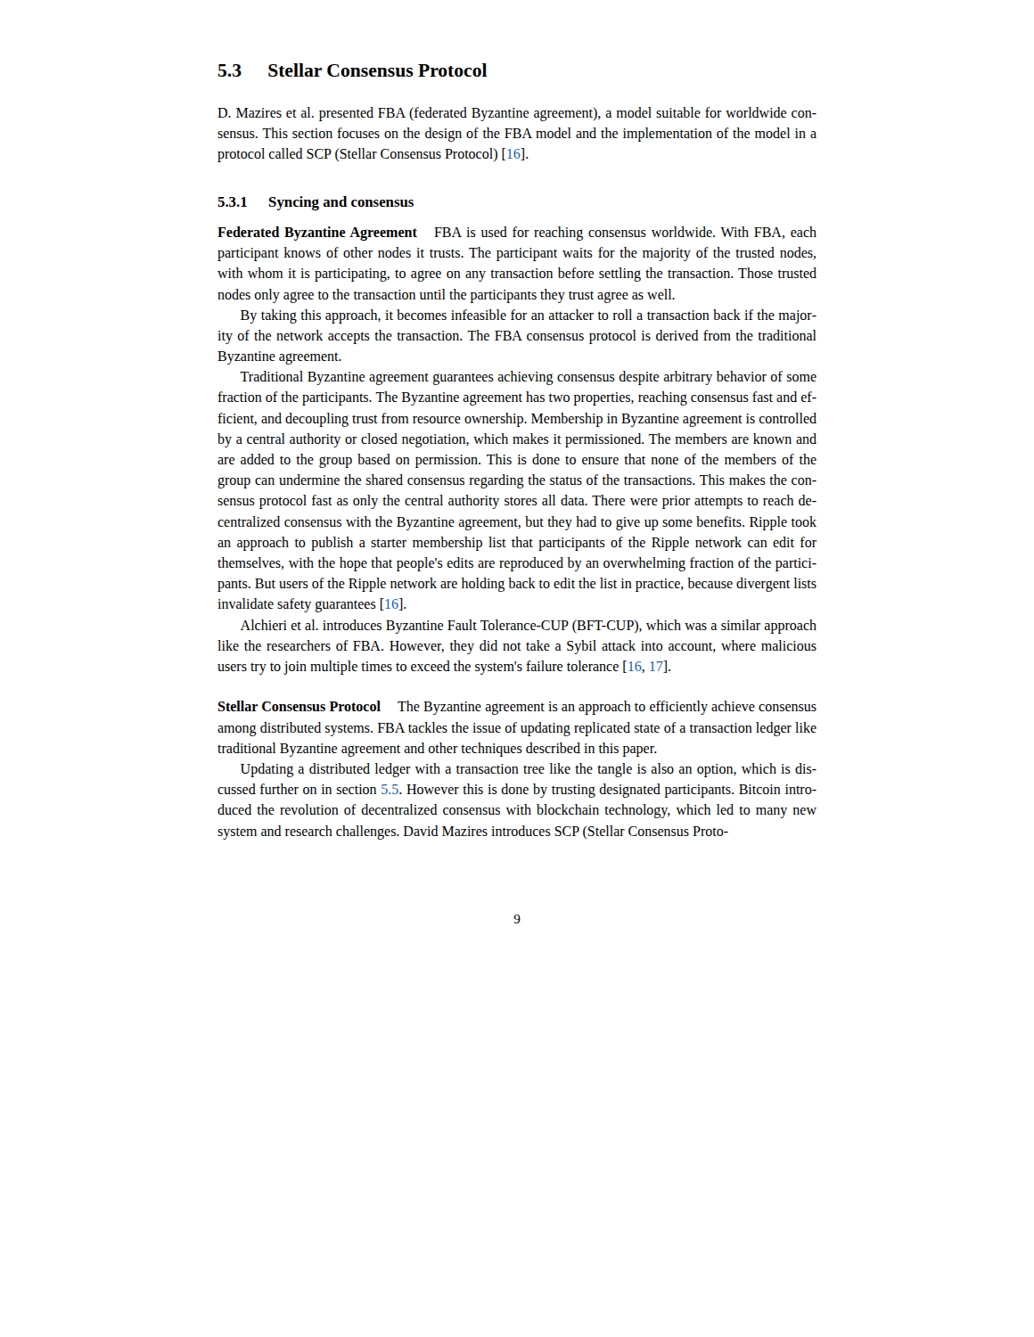5.3 Stellar Consensus Protocol
D. Mazires et al. presented FBA (federated Byzantine agreement), a model suitable for worldwide consensus. This section focuses on the design of the FBA model and the implementation of the model in a protocol called SCP (Stellar Consensus Protocol) [16].
5.3.1 Syncing and consensus
Federated Byzantine Agreement FBA is used for reaching consensus worldwide. With FBA, each participant knows of other nodes it trusts. The participant waits for the majority of the trusted nodes, with whom it is participating, to agree on any transaction before settling the transaction. Those trusted nodes only agree to the transaction until the participants they trust agree as well.
By taking this approach, it becomes infeasible for an attacker to roll a transaction back if the majority of the network accepts the transaction. The FBA consensus protocol is derived from the traditional Byzantine agreement.
Traditional Byzantine agreement guarantees achieving consensus despite arbitrary behavior of some fraction of the participants. The Byzantine agreement has two properties, reaching consensus fast and efficient, and decoupling trust from resource ownership. Membership in Byzantine agreement is controlled by a central authority or closed negotiation, which makes it permissioned. The members are known and are added to the group based on permission. This is done to ensure that none of the members of the group can undermine the shared consensus regarding the status of the transactions. This makes the consensus protocol fast as only the central authority stores all data. There were prior attempts to reach decentralized consensus with the Byzantine agreement, but they had to give up some benefits. Ripple took an approach to publish a starter membership list that participants of the Ripple network can edit for themselves, with the hope that people's edits are reproduced by an overwhelming fraction of the participants. But users of the Ripple network are holding back to edit the list in practice, because divergent lists invalidate safety guarantees [16].
Alchieri et al. introduces Byzantine Fault Tolerance-CUP (BFT-CUP), which was a similar approach like the researchers of FBA. However, they did not take a Sybil attack into account, where malicious users try to join multiple times to exceed the system's failure tolerance [16, 17].
Stellar Consensus Protocol The Byzantine agreement is an approach to efficiently achieve consensus among distributed systems. FBA tackles the issue of updating replicated state of a transaction ledger like traditional Byzantine agreement and other techniques described in this paper.
Updating a distributed ledger with a transaction tree like the tangle is also an option, which is discussed further on in section 5.5. However this is done by trusting designated participants. Bitcoin introduced the revolution of decentralized consensus with blockchain technology, which led to many new system and research challenges. David Mazires introduces SCP (Stellar Consensus Proto-
9